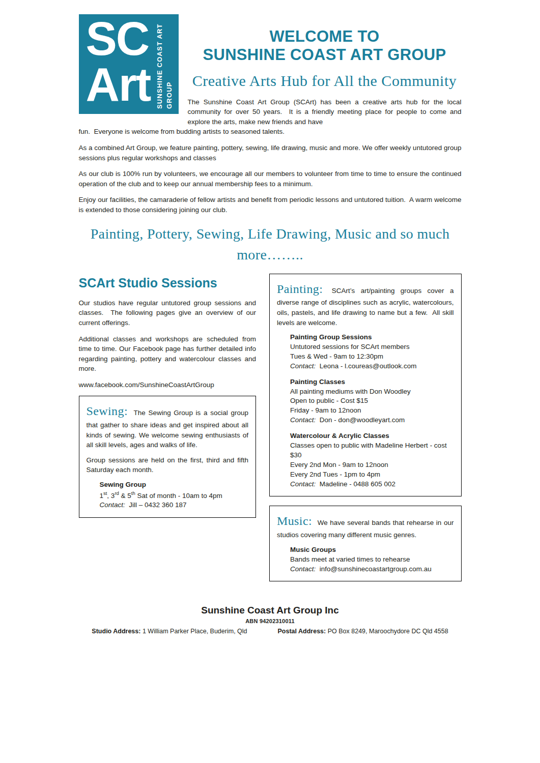SC Art Sunshine Coast Art Group
WELCOME TO
SUNSHINE COAST ART GROUP
Creative Arts Hub for All the Community
The Sunshine Coast Art Group (SCArt) has been a creative arts hub for the local community for over 50 years. It is a friendly meeting place for people to come and explore the arts, make new friends and have
fun. Everyone is welcome from budding artists to seasoned talents.
As a combined Art Group, we feature painting, pottery, sewing, life drawing, music and more. We offer weekly untutored group sessions plus regular workshops and classes
As our club is 100% run by volunteers, we encourage all our members to volunteer from time to time to ensure the continued operation of the club and to keep our annual membership fees to a minimum.
Enjoy our facilities, the camaraderie of fellow artists and benefit from periodic lessons and untutored tuition. A warm welcome is extended to those considering joining our club.
Painting, Pottery, Sewing, Life Drawing, Music and so much more……..
SCArt Studio Sessions
Our studios have regular untutored group sessions and classes. The following pages give an overview of our current offerings.
Additional classes and workshops are scheduled from time to time. Our Facebook page has further detailed info regarding painting, pottery and watercolour classes and more.
www.facebook.com/SunshineCoastArtGroup
Sewing: The Sewing Group is a social group that gather to share ideas and get inspired about all kinds of sewing. We welcome sewing enthusiasts of all skill levels, ages and walks of life.
Group sessions are held on the first, third and fifth Saturday each month.
Sewing Group
1st, 3rd & 5th Sat of month - 10am to 4pm
Contact: Jill – 0432 360 187
Painting: SCArt’s art/painting groups cover a diverse range of disciplines such as acrylic, watercolours, oils, pastels, and life drawing to name but a few. All skill levels are welcome.
Painting Group Sessions
Untutored sessions for SCArt members
Tues & Wed - 9am to 12:30pm
Contact: Leona - l.coureas@outlook.com
Painting Classes
All painting mediums with Don Woodley
Open to public - Cost $15
Friday - 9am to 12noon
Contact: Don - don@woodleyart.com
Watercolour & Acrylic Classes
Classes open to public with Madeline Herbert - cost $30
Every 2nd Mon - 9am to 12noon
Every 2nd Tues - 1pm to 4pm
Contact: Madeline - 0488 605 002
Music: We have several bands that rehearse in our studios covering many different music genres.
Music Groups
Bands meet at varied times to rehearse
Contact: info@sunshinecoastartgroup.com.au
Sunshine Coast Art Group Inc
ABN 94202310011
Studio Address: 1 William Parker Place, Buderim, Qld Postal Address: PO Box 8249, Maroochydore DC Qld 4558